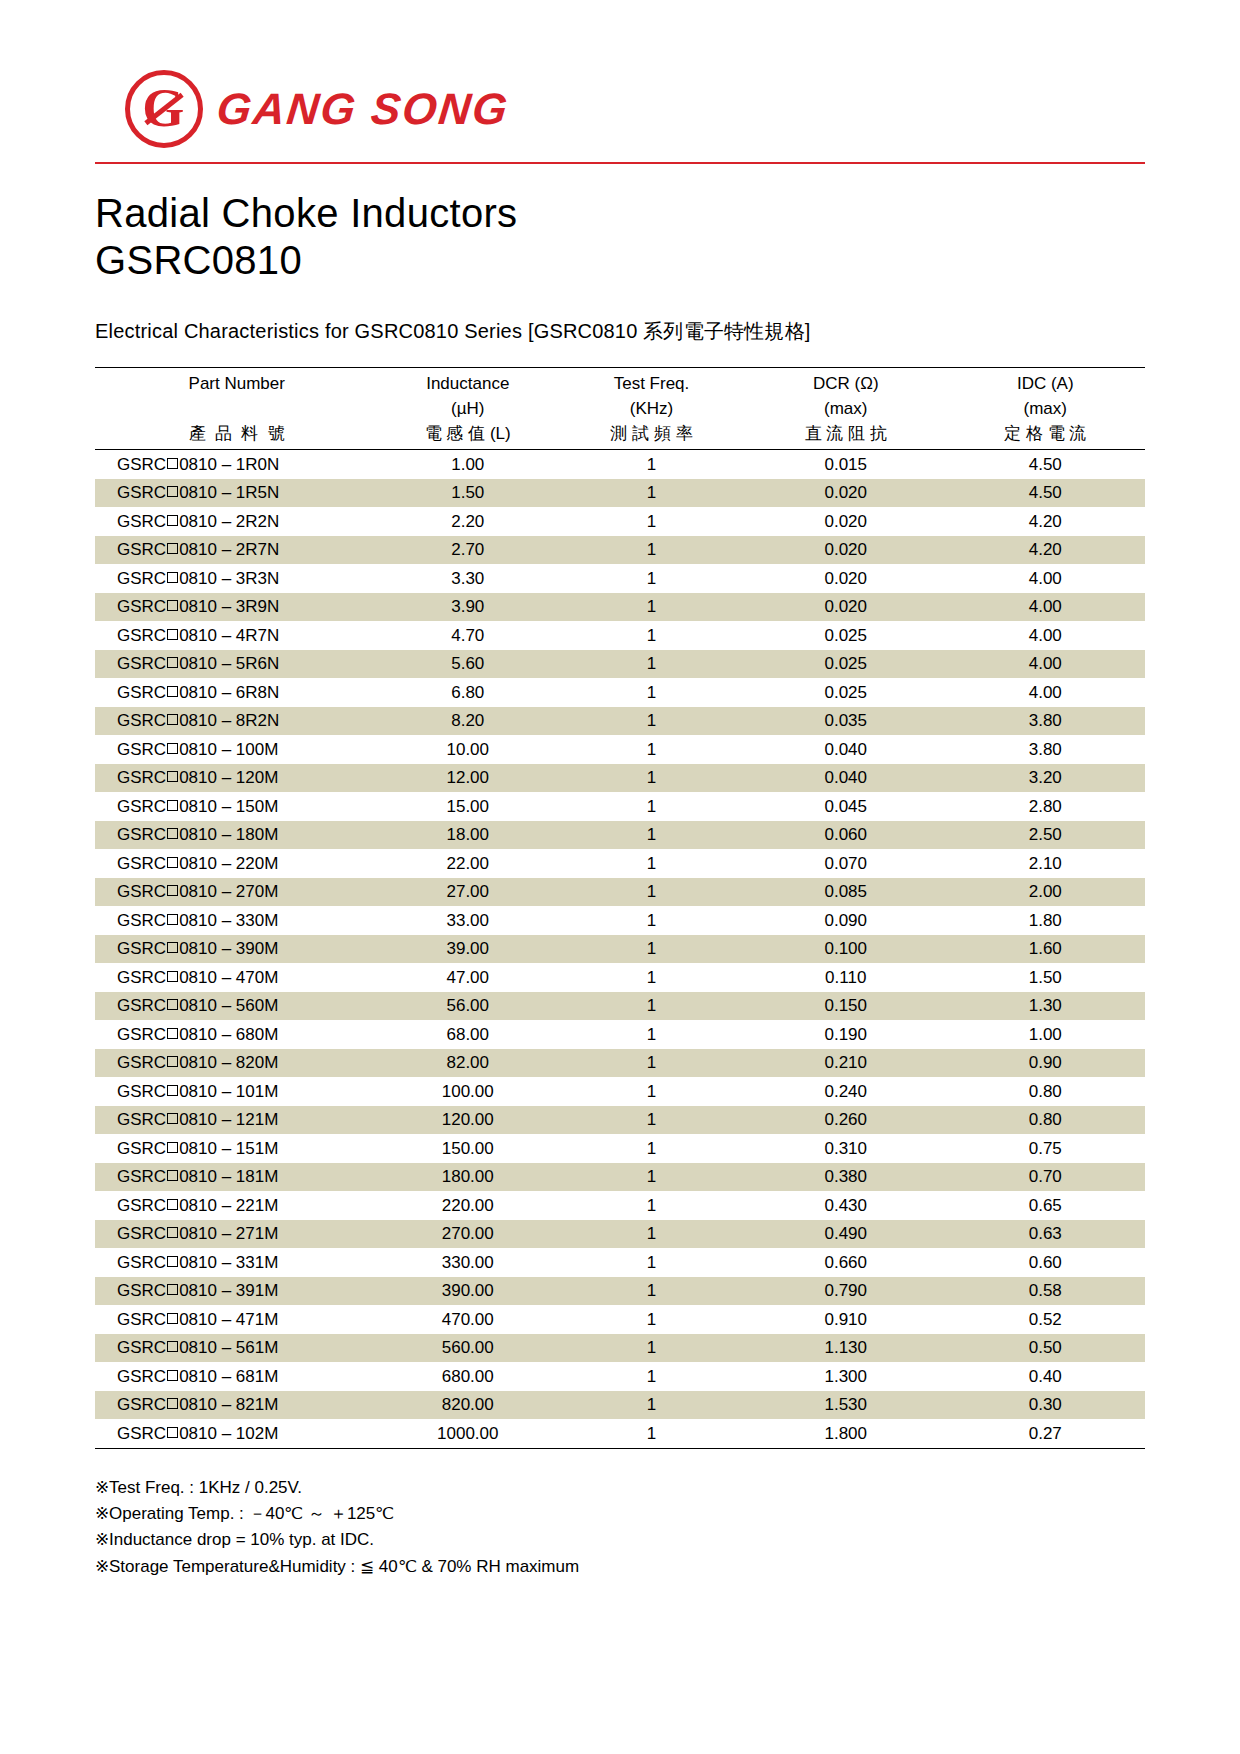GANG SONG
Radial Choke Inductors
GSRC0810
Electrical Characteristics for GSRC0810 Series [GSRC0810 系列電子特性規格]
| Part Number | Inductance | Test Freq. | DCR (Ω) | IDC (A) |
| --- | --- | --- | --- | --- |
| | (µH) | (KHz) | (max) | (max) |
| 產 品 料 號 | 電 感 值 (L) | 測 試 頻 率 | 直 流 阻 抗 | 定 格 電 流 |
| GSRC 0810 – 1R0N | 1.00 | 1 | 0.015 | 4.50 |
| GSRC 0810 – 1R5N | 1.50 | 1 | 0.020 | 4.50 |
| GSRC 0810 – 2R2N | 2.20 | 1 | 0.020 | 4.20 |
| GSRC 0810 – 2R7N | 2.70 | 1 | 0.020 | 4.20 |
| GSRC 0810 – 3R3N | 3.30 | 1 | 0.020 | 4.00 |
| GSRC 0810 – 3R9N | 3.90 | 1 | 0.020 | 4.00 |
| GSRC 0810 – 4R7N | 4.70 | 1 | 0.025 | 4.00 |
| GSRC 0810 – 5R6N | 5.60 | 1 | 0.025 | 4.00 |
| GSRC 0810 – 6R8N | 6.80 | 1 | 0.025 | 4.00 |
| GSRC 0810 – 8R2N | 8.20 | 1 | 0.035 | 3.80 |
| GSRC 0810 – 100M | 10.00 | 1 | 0.040 | 3.80 |
| GSRC 0810 – 120M | 12.00 | 1 | 0.040 | 3.20 |
| GSRC 0810 – 150M | 15.00 | 1 | 0.045 | 2.80 |
| GSRC 0810 – 180M | 18.00 | 1 | 0.060 | 2.50 |
| GSRC 0810 – 220M | 22.00 | 1 | 0.070 | 2.10 |
| GSRC 0810 – 270M | 27.00 | 1 | 0.085 | 2.00 |
| GSRC 0810 – 330M | 33.00 | 1 | 0.090 | 1.80 |
| GSRC 0810 – 390M | 39.00 | 1 | 0.100 | 1.60 |
| GSRC 0810 – 470M | 47.00 | 1 | 0.110 | 1.50 |
| GSRC 0810 – 560M | 56.00 | 1 | 0.150 | 1.30 |
| GSRC 0810 – 680M | 68.00 | 1 | 0.190 | 1.00 |
| GSRC 0810 – 820M | 82.00 | 1 | 0.210 | 0.90 |
| GSRC 0810 – 101M | 100.00 | 1 | 0.240 | 0.80 |
| GSRC 0810 – 121M | 120.00 | 1 | 0.260 | 0.80 |
| GSRC 0810 – 151M | 150.00 | 1 | 0.310 | 0.75 |
| GSRC 0810 – 181M | 180.00 | 1 | 0.380 | 0.70 |
| GSRC 0810 – 221M | 220.00 | 1 | 0.430 | 0.65 |
| GSRC 0810 – 271M | 270.00 | 1 | 0.490 | 0.63 |
| GSRC 0810 – 331M | 330.00 | 1 | 0.660 | 0.60 |
| GSRC 0810 – 391M | 390.00 | 1 | 0.790 | 0.58 |
| GSRC 0810 – 471M | 470.00 | 1 | 0.910 | 0.52 |
| GSRC 0810 – 561M | 560.00 | 1 | 1.130 | 0.50 |
| GSRC 0810 – 681M | 680.00 | 1 | 1.300 | 0.40 |
| GSRC 0810 – 821M | 820.00 | 1 | 1.530 | 0.30 |
| GSRC 0810 – 102M | 1000.00 | 1 | 1.800 | 0.27 |
※Test Freq. : 1KHz / 0.25V.
※Operating Temp. : －40℃ ～ ＋125℃
※Inductance drop = 10% typ. at IDC.
※Storage Temperature&Humidity : ≦ 40℃ & 70% RH maximum